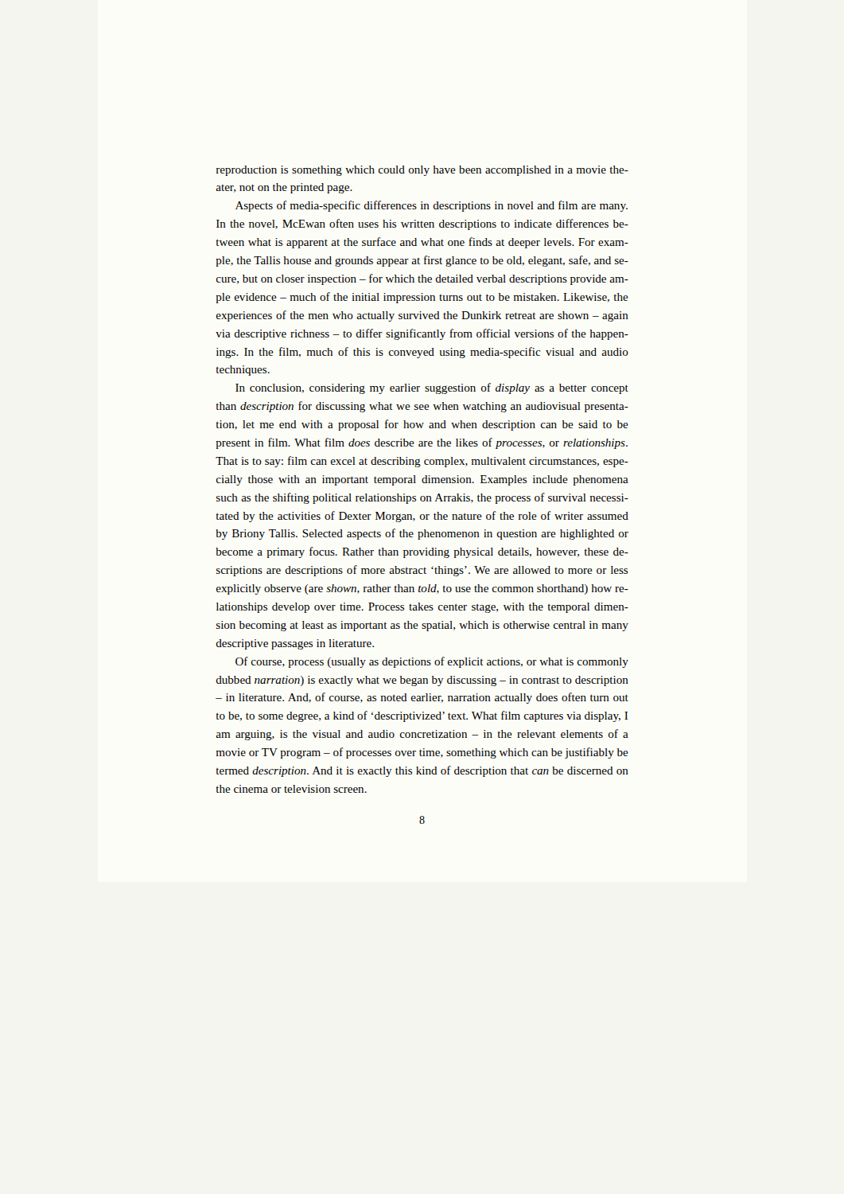reproduction is something which could only have been accomplished in a movie theater, not on the printed page.
Aspects of media-specific differences in descriptions in novel and film are many. In the novel, McEwan often uses his written descriptions to indicate differences between what is apparent at the surface and what one finds at deeper levels. For example, the Tallis house and grounds appear at first glance to be old, elegant, safe, and secure, but on closer inspection – for which the detailed verbal descriptions provide ample evidence – much of the initial impression turns out to be mistaken. Likewise, the experiences of the men who actually survived the Dunkirk retreat are shown – again via descriptive richness – to differ significantly from official versions of the happenings. In the film, much of this is conveyed using media-specific visual and audio techniques.
In conclusion, considering my earlier suggestion of display as a better concept than description for discussing what we see when watching an audiovisual presentation, let me end with a proposal for how and when description can be said to be present in film. What film does describe are the likes of processes, or relationships. That is to say: film can excel at describing complex, multivalent circumstances, especially those with an important temporal dimension. Examples include phenomena such as the shifting political relationships on Arrakis, the process of survival necessitated by the activities of Dexter Morgan, or the nature of the role of writer assumed by Briony Tallis. Selected aspects of the phenomenon in question are highlighted or become a primary focus. Rather than providing physical details, however, these descriptions are descriptions of more abstract ‘things’. We are allowed to more or less explicitly observe (are shown, rather than told, to use the common shorthand) how relationships develop over time. Process takes center stage, with the temporal dimension becoming at least as important as the spatial, which is otherwise central in many descriptive passages in literature.
Of course, process (usually as depictions of explicit actions, or what is commonly dubbed narration) is exactly what we began by discussing – in contrast to description – in literature. And, of course, as noted earlier, narration actually does often turn out to be, to some degree, a kind of ‘descriptivized’ text. What film captures via display, I am arguing, is the visual and audio concretization – in the relevant elements of a movie or TV program – of processes over time, something which can be justifiably be termed description. And it is exactly this kind of description that can be discerned on the cinema or television screen.
8